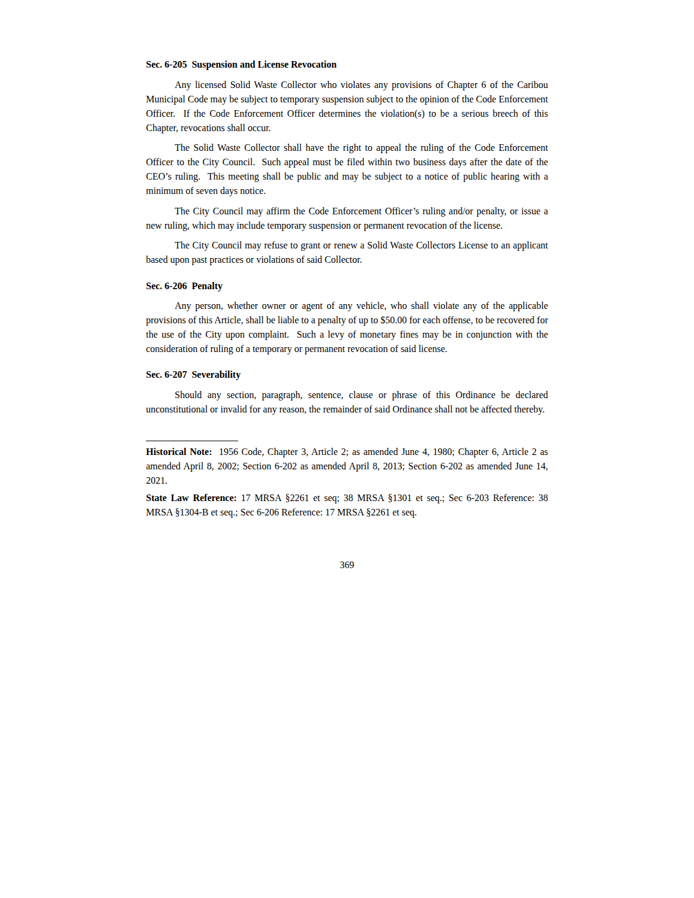Sec. 6-205 Suspension and License Revocation
Any licensed Solid Waste Collector who violates any provisions of Chapter 6 of the Caribou Municipal Code may be subject to temporary suspension subject to the opinion of the Code Enforcement Officer. If the Code Enforcement Officer determines the violation(s) to be a serious breech of this Chapter, revocations shall occur.
The Solid Waste Collector shall have the right to appeal the ruling of the Code Enforcement Officer to the City Council. Such appeal must be filed within two business days after the date of the CEO’s ruling. This meeting shall be public and may be subject to a notice of public hearing with a minimum of seven days notice.
The City Council may affirm the Code Enforcement Officer’s ruling and/or penalty, or issue a new ruling, which may include temporary suspension or permanent revocation of the license.
The City Council may refuse to grant or renew a Solid Waste Collectors License to an applicant based upon past practices or violations of said Collector.
Sec. 6-206 Penalty
Any person, whether owner or agent of any vehicle, who shall violate any of the applicable provisions of this Article, shall be liable to a penalty of up to $50.00 for each offense, to be recovered for the use of the City upon complaint. Such a levy of monetary fines may be in conjunction with the consideration of ruling of a temporary or permanent revocation of said license.
Sec. 6-207 Severability
Should any section, paragraph, sentence, clause or phrase of this Ordinance be declared unconstitutional or invalid for any reason, the remainder of said Ordinance shall not be affected thereby.
Historical Note: 1956 Code, Chapter 3, Article 2; as amended June 4, 1980; Chapter 6, Article 2 as amended April 8, 2002; Section 6-202 as amended April 8, 2013; Section 6-202 as amended June 14, 2021.
State Law Reference: 17 MRSA §2261 et seq; 38 MRSA §1301 et seq.; Sec 6-203 Reference: 38 MRSA §1304-B et seq.; Sec 6-206 Reference: 17 MRSA §2261 et seq.
369